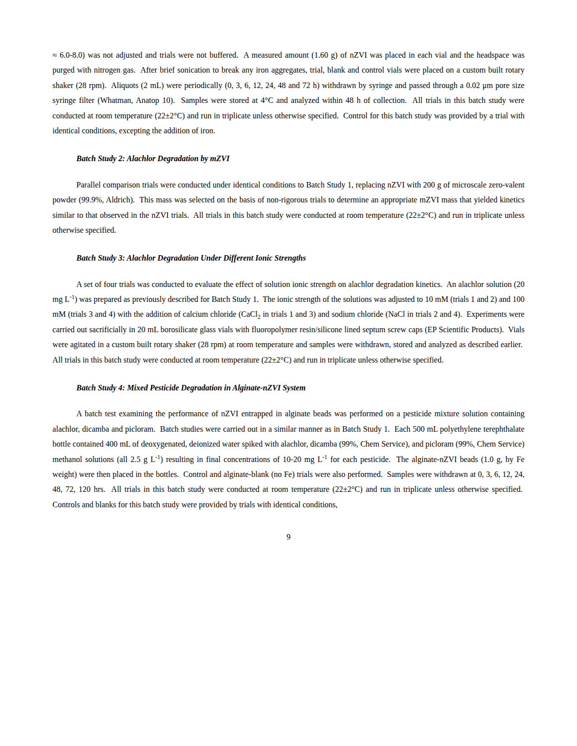≈ 6.0-8.0) was not adjusted and trials were not buffered. A measured amount (1.60 g) of nZVI was placed in each vial and the headspace was purged with nitrogen gas. After brief sonication to break any iron aggregates, trial, blank and control vials were placed on a custom built rotary shaker (28 rpm). Aliquots (2 mL) were periodically (0, 3, 6, 12, 24, 48 and 72 h) withdrawn by syringe and passed through a 0.02 μm pore size syringe filter (Whatman, Anatop 10). Samples were stored at 4°C and analyzed within 48 h of collection. All trials in this batch study were conducted at room temperature (22±2°C) and run in triplicate unless otherwise specified. Control for this batch study was provided by a trial with identical conditions, excepting the addition of iron.
Batch Study 2: Alachlor Degradation by mZVI
Parallel comparison trials were conducted under identical conditions to Batch Study 1, replacing nZVI with 200 g of microscale zero-valent powder (99.9%, Aldrich). This mass was selected on the basis of non-rigorous trials to determine an appropriate mZVI mass that yielded kinetics similar to that observed in the nZVI trials. All trials in this batch study were conducted at room temperature (22±2°C) and run in triplicate unless otherwise specified.
Batch Study 3: Alachlor Degradation Under Different Ionic Strengths
A set of four trials was conducted to evaluate the effect of solution ionic strength on alachlor degradation kinetics. An alachlor solution (20 mg L-1) was prepared as previously described for Batch Study 1. The ionic strength of the solutions was adjusted to 10 mM (trials 1 and 2) and 100 mM (trials 3 and 4) with the addition of calcium chloride (CaCl2 in trials 1 and 3) and sodium chloride (NaCl in trials 2 and 4). Experiments were carried out sacrificially in 20 mL borosilicate glass vials with fluoropolymer resin/silicone lined septum screw caps (EP Scientific Products). Vials were agitated in a custom built rotary shaker (28 rpm) at room temperature and samples were withdrawn, stored and analyzed as described earlier. All trials in this batch study were conducted at room temperature (22±2°C) and run in triplicate unless otherwise specified.
Batch Study 4: Mixed Pesticide Degradation in Alginate-nZVI System
A batch test examining the performance of nZVI entrapped in alginate beads was performed on a pesticide mixture solution containing alachlor, dicamba and picloram. Batch studies were carried out in a similar manner as in Batch Study 1. Each 500 mL polyethylene terephthalate bottle contained 400 mL of deoxygenated, deionized water spiked with alachlor, dicamba (99%, Chem Service), and picloram (99%, Chem Service) methanol solutions (all 2.5 g L-1) resulting in final concentrations of 10-20 mg L-1 for each pesticide. The alginate-nZVI beads (1.0 g, by Fe weight) were then placed in the bottles. Control and alginate-blank (no Fe) trials were also performed. Samples were withdrawn at 0, 3, 6, 12, 24, 48, 72, 120 hrs. All trials in this batch study were conducted at room temperature (22±2°C) and run in triplicate unless otherwise specified. Controls and blanks for this batch study were provided by trials with identical conditions,
9